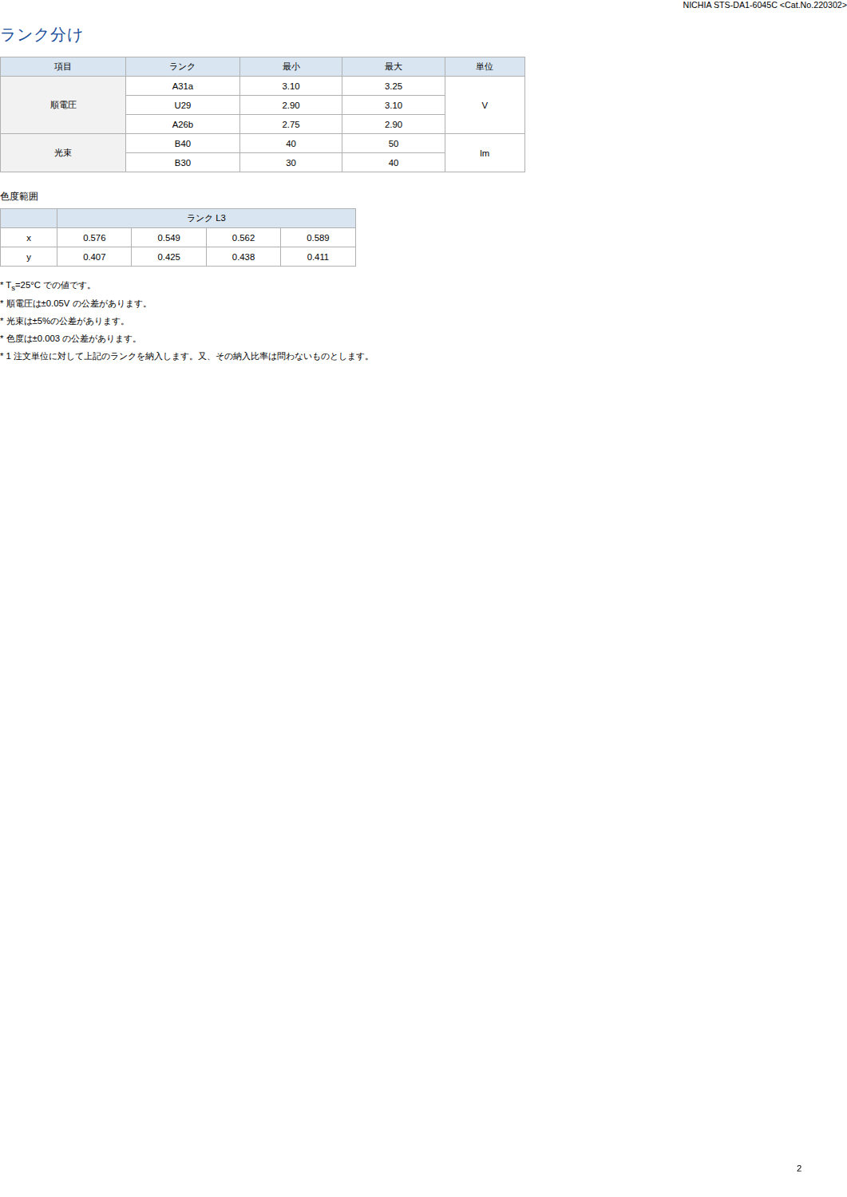NICHIA STS-DA1-6045C <Cat.No.220302>
ランク分け
| 項目 | ランク | 最小 | 最大 | 単位 |
| --- | --- | --- | --- | --- |
| 順電圧 | A31a | 3.10 | 3.25 | V |
| U29 | 2.90 | 3.10 |
| A26b | 2.75 | 2.90 |
| 光束 | B40 | 40 | 50 | lm |
| B30 | 30 | 40 |
色度範囲
| | ランク L3 |
| --- | --- |
| x | 0.576 | 0.549 | 0.562 | 0.589 |
| y | 0.407 | 0.425 | 0.438 | 0.411 |
* Ts=25°C での値です。
* 順電圧は±0.05V の公差があります。
* 光束は±5%の公差があります。
* 色度は±0.003 の公差があります。
* 1 注文単位に対して上記のランクを納入します。又、その納入比率は問わないものとします。
2